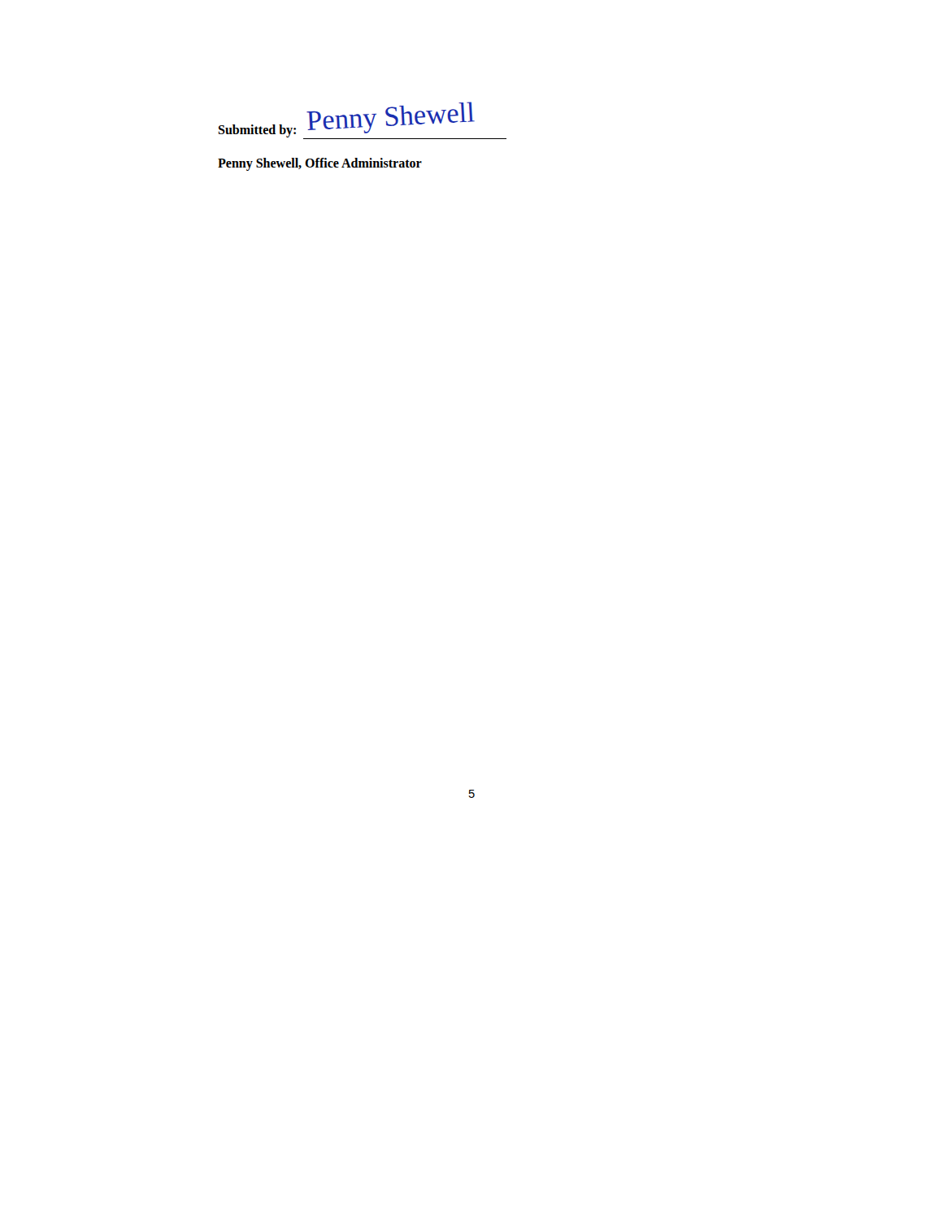Submitted by: Penny Shewell
Penny Shewell, Office Administrator
5